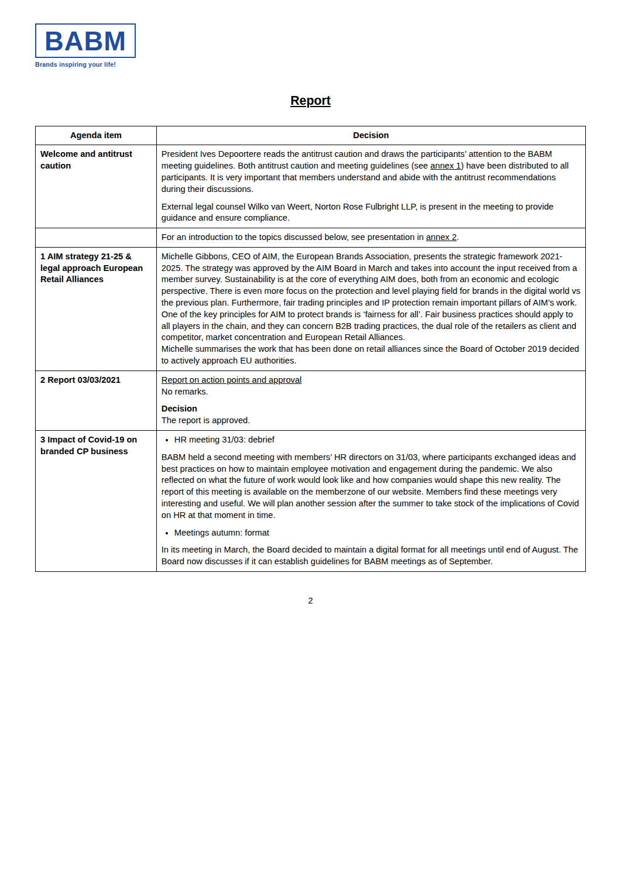BABM
Brands inspiring your life!
Report
| Agenda item | Decision |
| --- | --- |
| Welcome and antitrust caution | President Ives Depoortere reads the antitrust caution and draws the participants’ attention to the BABM meeting guidelines. Both antitrust caution and meeting guidelines (see annex 1 ) have been distributed to all participants. It is very important that members understand and abide with the antitrust recommendations during their discussions. External legal counsel Wilko van Weert, Norton Rose Fulbright LLP, is present in the meeting to provide guidance and ensure compliance. |
| | For an introduction to the topics discussed below, see presentation in annex 2 . |
| 1 AIM strategy 21-25 & legal approach European Retail Alliances | Michelle Gibbons, CEO of AIM, the European Brands Association, presents the strategic framework 2021-2025. The strategy was approved by the AIM Board in March and takes into account the input received from a member survey. Sustainability is at the core of everything AIM does, both from an economic and ecologic perspective. There is even more focus on the protection and level playing field for brands in the digital world vs the previous plan. Furthermore, fair trading principles and IP protection remain important pillars of AIM’s work. One of the key principles for AIM to protect brands is ‘fairness for all’. Fair business practices should apply to all players in the chain, and they can concern B2B trading practices, the dual role of the retailers as client and competitor, market concentration and European Retail Alliances. Michelle summarises the work that has been done on retail alliances since the Board of October 2019 decided to actively approach EU authorities. |
| 2 Report 03/03/2021 | Report on action points and approval No remarks. Decision The report is approved. |
| 3 Impact of Covid-19 on branded CP business | HR meeting 31/03: debrief BABM held a second meeting with members’ HR directors on 31/03, where participants exchanged ideas and best practices on how to maintain employee motivation and engagement during the pandemic. We also reflected on what the future of work would look like and how companies would shape this new reality. The report of this meeting is available on the memberzone of our website. Members find these meetings very interesting and useful. We will plan another session after the summer to take stock of the implications of Covid on HR at that moment in time. Meetings autumn: format In its meeting in March, the Board decided to maintain a digital format for all meetings until end of August. The Board now discusses if it can establish guidelines for BABM meetings as of September. |
2